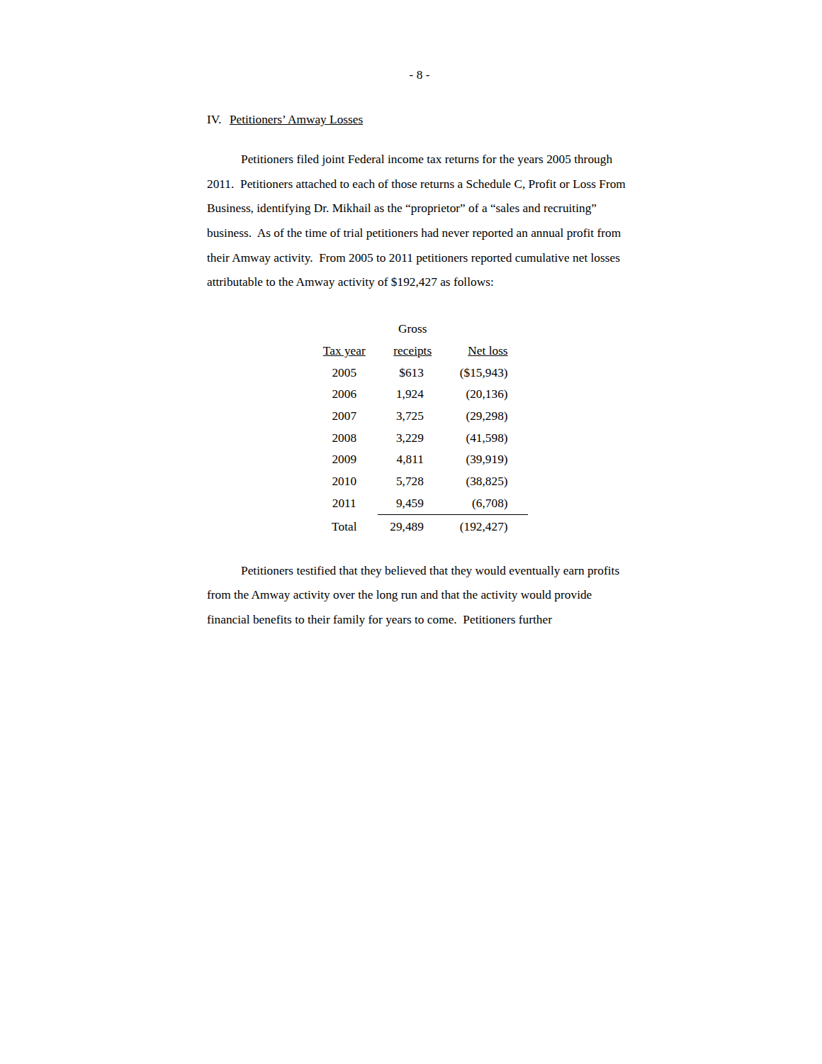- 8 -
IV. Petitioners’ Amway Losses
Petitioners filed joint Federal income tax returns for the years 2005 through 2011. Petitioners attached to each of those returns a Schedule C, Profit or Loss From Business, identifying Dr. Mikhail as the “proprietor” of a “sales and recruiting” business. As of the time of trial petitioners had never reported an annual profit from their Amway activity. From 2005 to 2011 petitioners reported cumulative net losses attributable to the Amway activity of $192,427 as follows:
| | Gross | |
| Tax year | receipts | Net loss |
| 2005 | $613 | ($15,943) |
| 2006 | 1,924 | (20,136) |
| 2007 | 3,725 | (29,298) |
| 2008 | 3,229 | (41,598) |
| 2009 | 4,811 | (39,919) |
| 2010 | 5,728 | (38,825) |
| 2011 | 9,459 | (6,708) |
| Total | 29,489 | (192,427) |
Petitioners testified that they believed that they would eventually earn profits from the Amway activity over the long run and that the activity would provide financial benefits to their family for years to come. Petitioners further